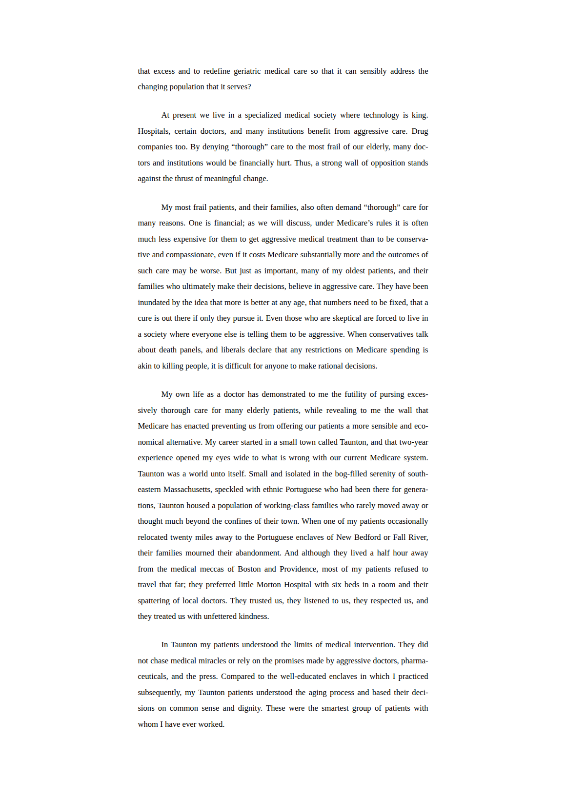that excess and to redefine geriatric medical care so that it can sensibly address the changing population that it serves?
At present we live in a specialized medical society where technology is king. Hospitals, certain doctors, and many institutions benefit from aggressive care. Drug companies too. By denying “thorough” care to the most frail of our elderly, many doctors and institutions would be financially hurt. Thus, a strong wall of opposition stands against the thrust of meaningful change.
My most frail patients, and their families, also often demand “thorough” care for many reasons. One is financial; as we will discuss, under Medicare’s rules it is often much less expensive for them to get aggressive medical treatment than to be conservative and compassionate, even if it costs Medicare substantially more and the outcomes of such care may be worse. But just as important, many of my oldest patients, and their families who ultimately make their decisions, believe in aggressive care. They have been inundated by the idea that more is better at any age, that numbers need to be fixed, that a cure is out there if only they pursue it. Even those who are skeptical are forced to live in a society where everyone else is telling them to be aggressive. When conservatives talk about death panels, and liberals declare that any restrictions on Medicare spending is akin to killing people, it is difficult for anyone to make rational decisions.
My own life as a doctor has demonstrated to me the futility of pursing excessively thorough care for many elderly patients, while revealing to me the wall that Medicare has enacted preventing us from offering our patients a more sensible and economical alternative. My career started in a small town called Taunton, and that two-year experience opened my eyes wide to what is wrong with our current Medicare system. Taunton was a world unto itself. Small and isolated in the bog-filled serenity of southeastern Massachusetts, speckled with ethnic Portuguese who had been there for generations, Taunton housed a population of working-class families who rarely moved away or thought much beyond the confines of their town. When one of my patients occasionally relocated twenty miles away to the Portuguese enclaves of New Bedford or Fall River, their families mourned their abandonment. And although they lived a half hour away from the medical meccas of Boston and Providence, most of my patients refused to travel that far; they preferred little Morton Hospital with six beds in a room and their spattering of local doctors. They trusted us, they listened to us, they respected us, and they treated us with unfettered kindness.
In Taunton my patients understood the limits of medical intervention. They did not chase medical miracles or rely on the promises made by aggressive doctors, pharmaceuticals, and the press. Compared to the well-educated enclaves in which I practiced subsequently, my Taunton patients understood the aging process and based their decisions on common sense and dignity. These were the smartest group of patients with whom I have ever worked.